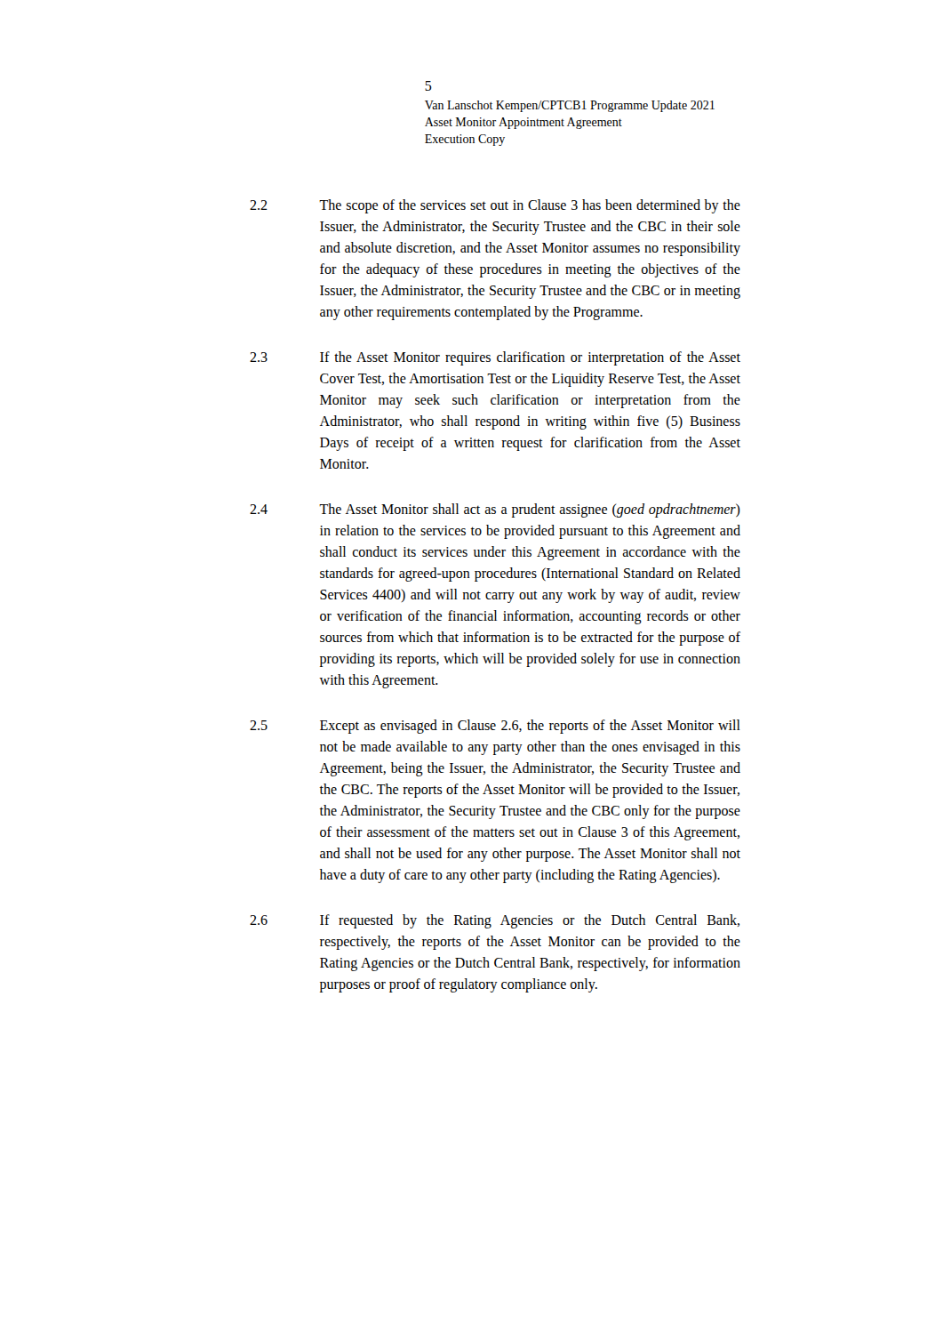5
Van Lanschot Kempen/CPTCB1 Programme Update 2021
Asset Monitor Appointment Agreement
Execution Copy
2.2
The scope of the services set out in Clause 3 has been determined by the Issuer, the Administrator, the Security Trustee and the CBC in their sole and absolute discretion, and the Asset Monitor assumes no responsibility for the adequacy of these procedures in meeting the objectives of the Issuer, the Administrator, the Security Trustee and the CBC or in meeting any other requirements contemplated by the Programme.
2.3
If the Asset Monitor requires clarification or interpretation of the Asset Cover Test, the Amortisation Test or the Liquidity Reserve Test, the Asset Monitor may seek such clarification or interpretation from the Administrator, who shall respond in writing within five (5) Business Days of receipt of a written request for clarification from the Asset Monitor.
2.4
The Asset Monitor shall act as a prudent assignee (goed opdrachtnemer) in relation to the services to be provided pursuant to this Agreement and shall conduct its services under this Agreement in accordance with the standards for agreed-upon procedures (International Standard on Related Services 4400) and will not carry out any work by way of audit, review or verification of the financial information, accounting records or other sources from which that information is to be extracted for the purpose of providing its reports, which will be provided solely for use in connection with this Agreement.
2.5
Except as envisaged in Clause 2.6, the reports of the Asset Monitor will not be made available to any party other than the ones envisaged in this Agreement, being the Issuer, the Administrator, the Security Trustee and the CBC. The reports of the Asset Monitor will be provided to the Issuer, the Administrator, the Security Trustee and the CBC only for the purpose of their assessment of the matters set out in Clause 3 of this Agreement, and shall not be used for any other purpose. The Asset Monitor shall not have a duty of care to any other party (including the Rating Agencies).
2.6
If requested by the Rating Agencies or the Dutch Central Bank, respectively, the reports of the Asset Monitor can be provided to the Rating Agencies or the Dutch Central Bank, respectively, for information purposes or proof of regulatory compliance only.